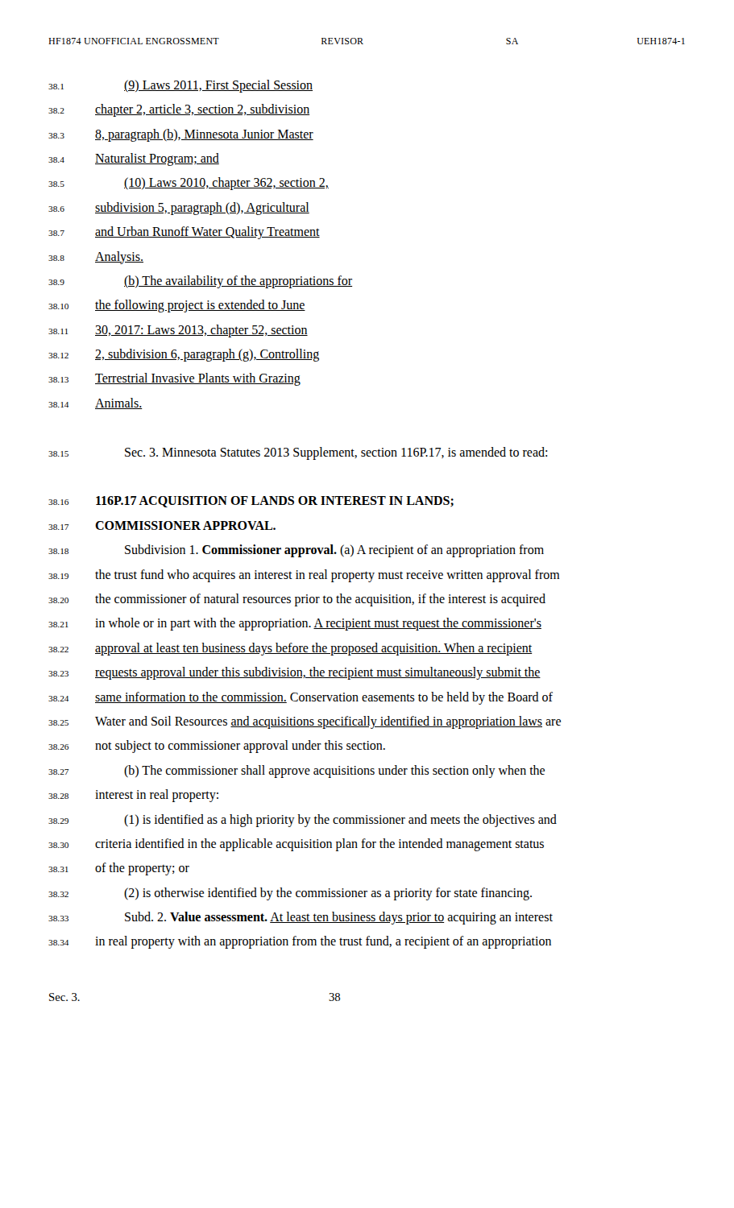HF1874 UNOFFICIAL ENGROSSMENT REVISOR SA UEH1874-1
38.1(9) Laws 2011, First Special Session
38.2 chapter 2, article 3, section 2, subdivision
38.38, paragraph (b), Minnesota Junior Master
38.4 Naturalist Program; and
38.5(10) Laws 2010, chapter 362, section 2,
38.6 subdivision 5, paragraph (d), Agricultural
38.7 and Urban Runoff Water Quality Treatment
38.8 Analysis.
38.9(b) The availability of the appropriations for
38.10 the following project is extended to June
38.1130, 2017: Laws 2013, chapter 52, section
38.122, subdivision 6, paragraph (g), Controlling
38.13 Terrestrial Invasive Plants with Grazing
38.14 Animals.
38.15 Sec. 3. Minnesota Statutes 2013 Supplement, section 116P.17, is amended to read:
38.16116P.17 ACQUISITION OF LANDS OR INTEREST IN LANDS;
38.17 COMMISSIONER APPROVAL.
38.18 Subdivision 1. Commissioner approval. (a) A recipient of an appropriation from
38.19 the trust fund who acquires an interest in real property must receive written approval from
38.20 the commissioner of natural resources prior to the acquisition, if the interest is acquired
38.21 in whole or in part with the appropriation. A recipient must request the commissioner's
38.22 approval at least ten business days before the proposed acquisition. When a recipient
38.23 requests approval under this subdivision, the recipient must simultaneously submit the
38.24 same information to the commission. Conservation easements to be held by the Board of
38.25 Water and Soil Resources and acquisitions specifically identified in appropriation laws are
38.26 not subject to commissioner approval under this section.
38.27(b) The commissioner shall approve acquisitions under this section only when the
38.28 interest in real property:
38.29(1) is identified as a high priority by the commissioner and meets the objectives and
38.30 criteria identified in the applicable acquisition plan for the intended management status
38.31 of the property; or
38.32(2) is otherwise identified by the commissioner as a priority for state financing.
38.33 Subd. 2. Value assessment. At least ten business days prior to acquiring an interest
38.34 in real property with an appropriation from the trust fund, a recipient of an appropriation
Sec. 3. 38